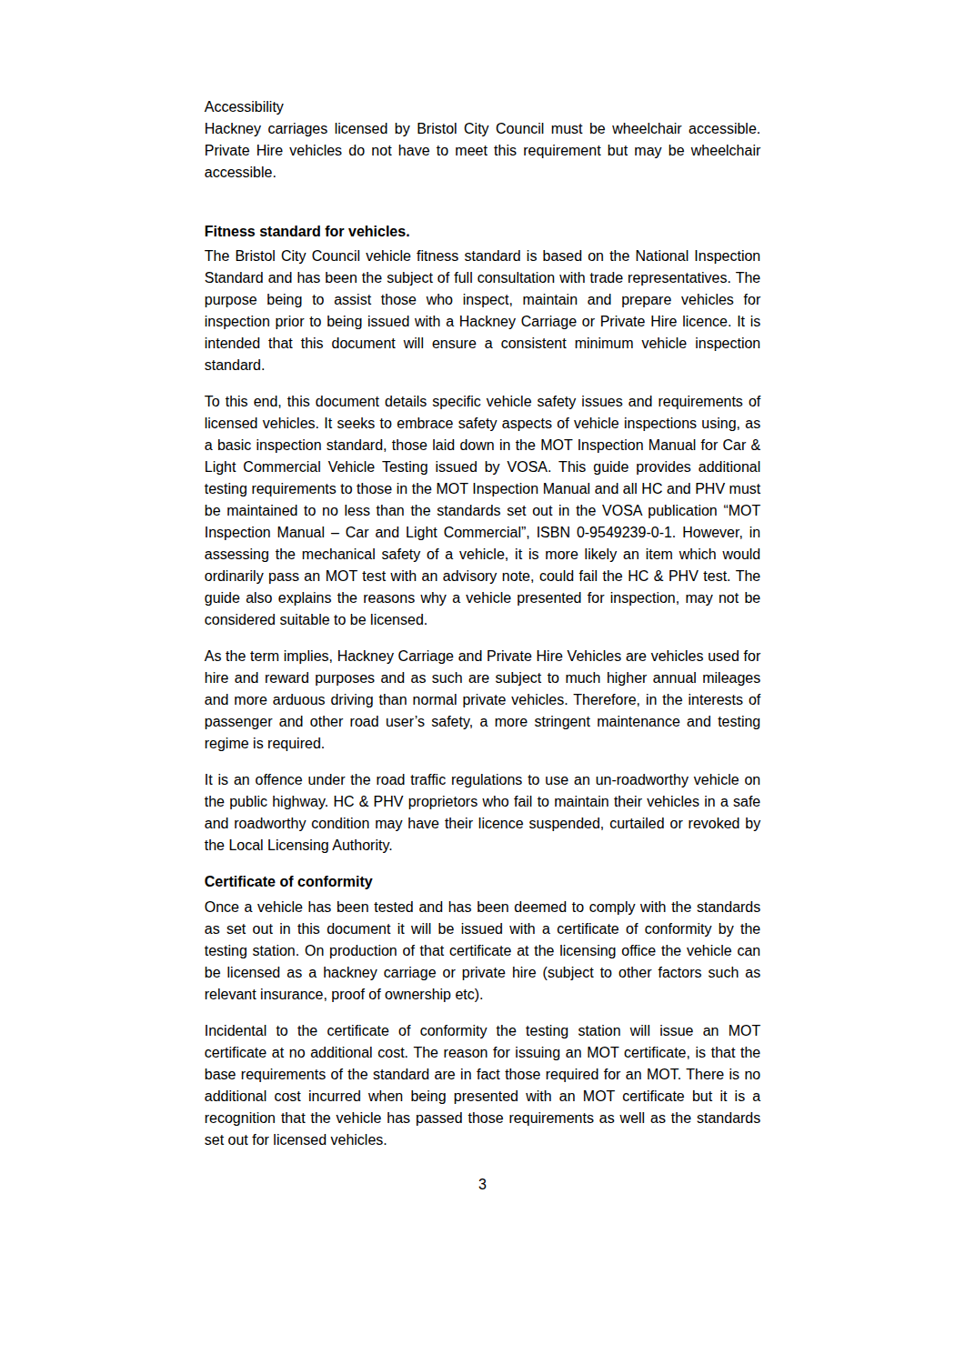Accessibility
Hackney carriages licensed by Bristol City Council must be wheelchair accessible. Private Hire vehicles do not have to meet this requirement but may be wheelchair accessible.
Fitness standard for vehicles.
The Bristol City Council vehicle fitness standard is based on the National Inspection Standard and has been the subject of full consultation with trade representatives. The purpose being to assist those who inspect, maintain and prepare vehicles for inspection prior to being issued with a Hackney Carriage or Private Hire licence. It is intended that this document will ensure a consistent minimum vehicle inspection standard.
To this end, this document details specific vehicle safety issues and requirements of licensed vehicles. It seeks to embrace safety aspects of vehicle inspections using, as a basic inspection standard, those laid down in the MOT Inspection Manual for Car & Light Commercial Vehicle Testing issued by VOSA. This guide provides additional testing requirements to those in the MOT Inspection Manual and all HC and PHV must be maintained to no less than the standards set out in the VOSA publication “MOT Inspection Manual – Car and Light Commercial”, ISBN 0-9549239-0-1. However, in assessing the mechanical safety of a vehicle, it is more likely an item which would ordinarily pass an MOT test with an advisory note, could fail the HC & PHV test. The guide also explains the reasons why a vehicle presented for inspection, may not be considered suitable to be licensed.
As the term implies, Hackney Carriage and Private Hire Vehicles are vehicles used for hire and reward purposes and as such are subject to much higher annual mileages and more arduous driving than normal private vehicles. Therefore, in the interests of passenger and other road user’s safety, a more stringent maintenance and testing regime is required.
It is an offence under the road traffic regulations to use an un-roadworthy vehicle on the public highway. HC & PHV proprietors who fail to maintain their vehicles in a safe and roadworthy condition may have their licence suspended, curtailed or revoked by the Local Licensing Authority.
Certificate of conformity
Once a vehicle has been tested and has been deemed to comply with the standards as set out in this document it will be issued with a certificate of conformity by the testing station. On production of that certificate at the licensing office the vehicle can be licensed as a hackney carriage or private hire (subject to other factors such as relevant insurance, proof of ownership etc).
Incidental to the certificate of conformity the testing station will issue an MOT certificate at no additional cost. The reason for issuing an MOT certificate, is that the base requirements of the standard are in fact those required for an MOT. There is no additional cost incurred when being presented with an MOT certificate but it is a recognition that the vehicle has passed those requirements as well as the standards set out for licensed vehicles.
3